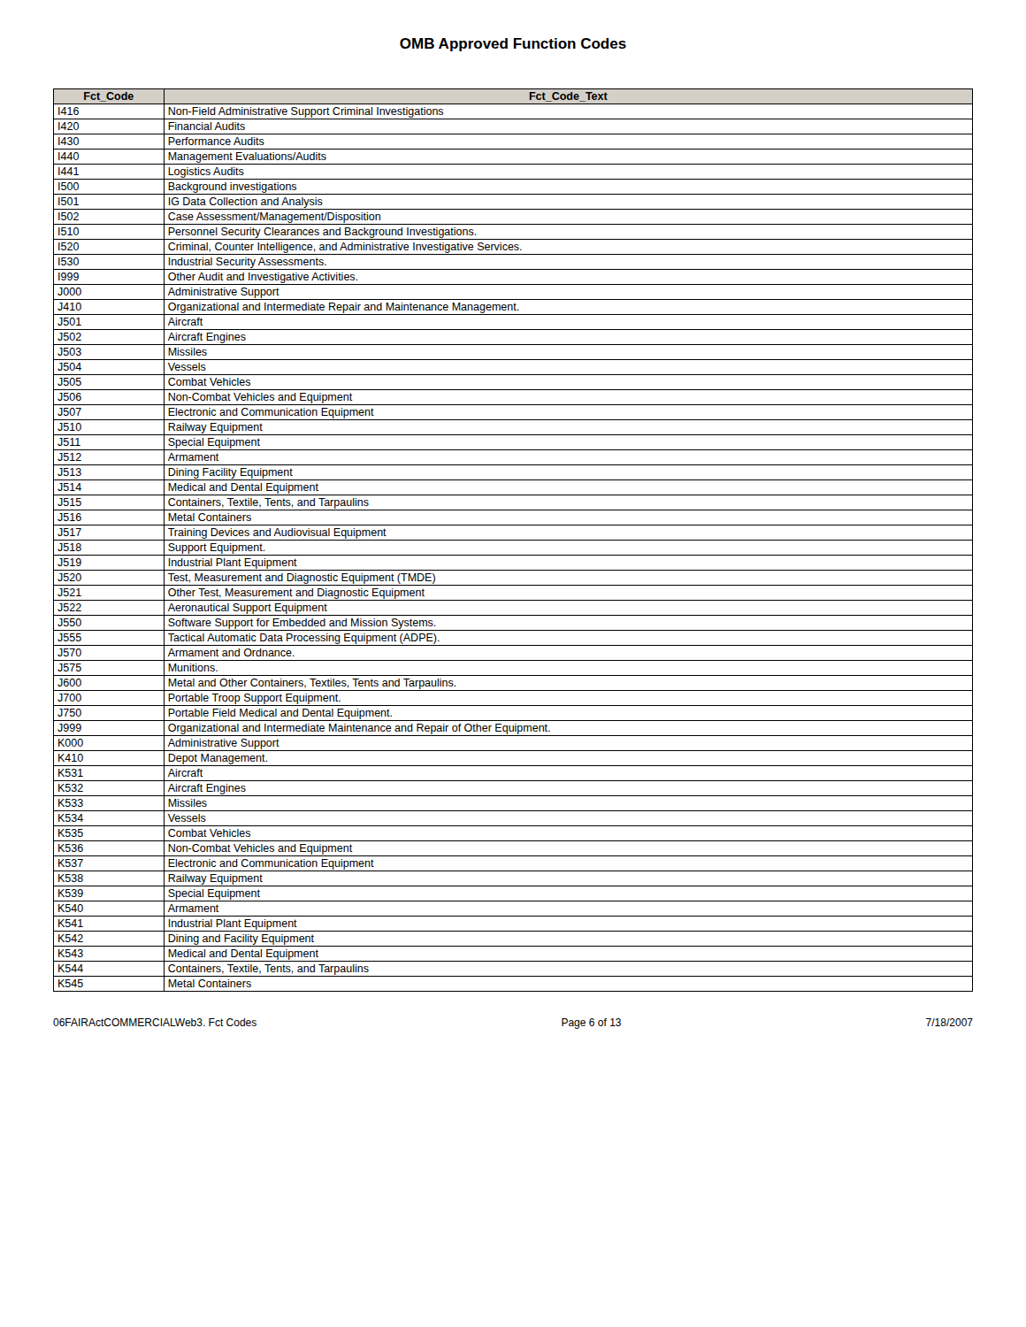OMB Approved Function Codes
| Fct_Code | Fct_Code_Text |
| --- | --- |
| I416 | Non-Field Administrative Support Criminal Investigations |
| I420 | Financial Audits |
| I430 | Performance Audits |
| I440 | Management Evaluations/Audits |
| I441 | Logistics Audits |
| I500 | Background investigations |
| I501 | IG Data Collection and Analysis |
| I502 | Case Assessment/Management/Disposition |
| I510 | Personnel Security Clearances and Background Investigations. |
| I520 | Criminal, Counter Intelligence, and Administrative Investigative Services. |
| I530 | Industrial Security Assessments. |
| I999 | Other Audit and Investigative Activities. |
| J000 | Administrative Support |
| J410 | Organizational and Intermediate Repair and Maintenance Management. |
| J501 | Aircraft |
| J502 | Aircraft Engines |
| J503 | Missiles |
| J504 | Vessels |
| J505 | Combat Vehicles |
| J506 | Non-Combat Vehicles and Equipment |
| J507 | Electronic and Communication Equipment |
| J510 | Railway Equipment |
| J511 | Special Equipment |
| J512 | Armament |
| J513 | Dining Facility Equipment |
| J514 | Medical and Dental Equipment |
| J515 | Containers, Textile, Tents, and Tarpaulins |
| J516 | Metal Containers |
| J517 | Training Devices and Audiovisual Equipment |
| J518 | Support Equipment. |
| J519 | Industrial Plant Equipment |
| J520 | Test, Measurement and Diagnostic Equipment (TMDE) |
| J521 | Other Test, Measurement and Diagnostic Equipment |
| J522 | Aeronautical Support Equipment |
| J550 | Software Support for Embedded and Mission Systems. |
| J555 | Tactical Automatic Data Processing Equipment (ADPE). |
| J570 | Armament and Ordnance. |
| J575 | Munitions. |
| J600 | Metal and Other Containers, Textiles, Tents and Tarpaulins. |
| J700 | Portable Troop Support Equipment. |
| J750 | Portable Field Medical and Dental Equipment. |
| J999 | Organizational and Intermediate Maintenance and Repair of Other Equipment. |
| K000 | Administrative Support |
| K410 | Depot Management. |
| K531 | Aircraft |
| K532 | Aircraft Engines |
| K533 | Missiles |
| K534 | Vessels |
| K535 | Combat Vehicles |
| K536 | Non-Combat Vehicles and Equipment |
| K537 | Electronic and Communication Equipment |
| K538 | Railway Equipment |
| K539 | Special Equipment |
| K540 | Armament |
| K541 | Industrial Plant Equipment |
| K542 | Dining and Facility Equipment |
| K543 | Medical and Dental Equipment |
| K544 | Containers, Textile, Tents, and Tarpaulins |
| K545 | Metal Containers |
06FAIRActCOMMERCIALWeb3. Fct Codes Page 6 of 13 7/18/2007